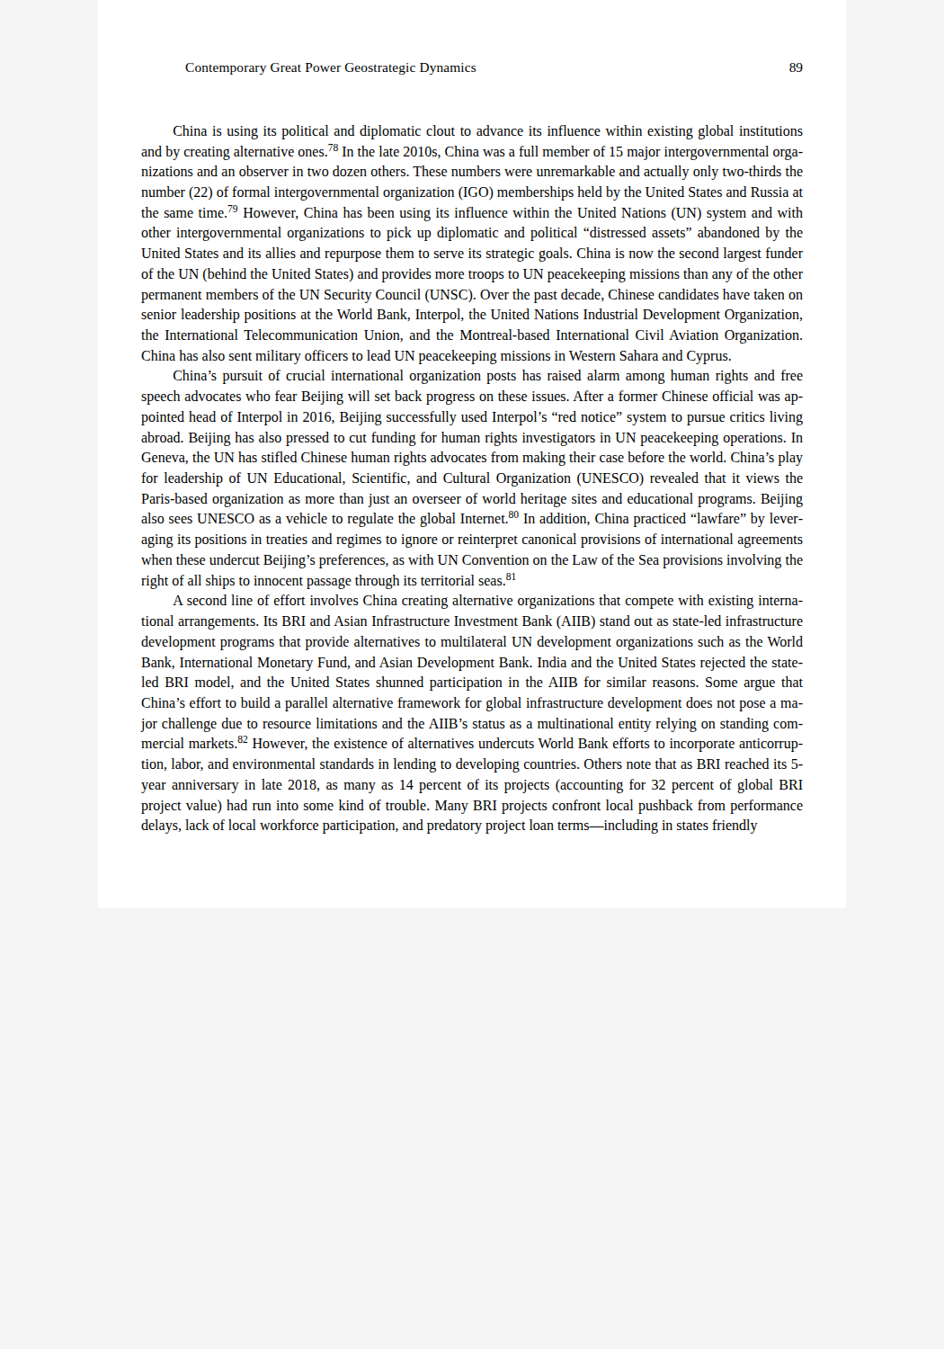Contemporary Great Power Geostrategic Dynamics 89
China is using its political and diplomatic clout to advance its influence within existing global institutions and by creating alternative ones.78 In the late 2010s, China was a full member of 15 major intergovernmental organizations and an observer in two dozen others. These numbers were unremarkable and actually only two-thirds the number (22) of formal intergovernmental organization (IGO) memberships held by the United States and Russia at the same time.79 However, China has been using its influence within the United Nations (UN) system and with other intergovernmental organizations to pick up diplomatic and political “distressed assets” abandoned by the United States and its allies and repurpose them to serve its strategic goals. China is now the second largest funder of the UN (behind the United States) and provides more troops to UN peacekeeping missions than any of the other permanent members of the UN Security Council (UNSC). Over the past decade, Chinese candidates have taken on senior leadership positions at the World Bank, Interpol, the United Nations Industrial Development Organization, the International Telecommunication Union, and the Montreal-based International Civil Aviation Organization. China has also sent military officers to lead UN peacekeeping missions in Western Sahara and Cyprus.
China’s pursuit of crucial international organization posts has raised alarm among human rights and free speech advocates who fear Beijing will set back progress on these issues. After a former Chinese official was appointed head of Interpol in 2016, Beijing successfully used Interpol’s “red notice” system to pursue critics living abroad. Beijing has also pressed to cut funding for human rights investigators in UN peacekeeping operations. In Geneva, the UN has stifled Chinese human rights advocates from making their case before the world. China’s play for leadership of UN Educational, Scientific, and Cultural Organization (UNESCO) revealed that it views the Paris-based organization as more than just an overseer of world heritage sites and educational programs. Beijing also sees UNESCO as a vehicle to regulate the global Internet.80 In addition, China practiced “lawfare” by leveraging its positions in treaties and regimes to ignore or reinterpret canonical provisions of international agreements when these undercut Beijing’s preferences, as with UN Convention on the Law of the Sea provisions involving the right of all ships to innocent passage through its territorial seas.81
A second line of effort involves China creating alternative organizations that compete with existing international arrangements. Its BRI and Asian Infrastructure Investment Bank (AIIB) stand out as state-led infrastructure development programs that provide alternatives to multilateral UN development organizations such as the World Bank, International Monetary Fund, and Asian Development Bank. India and the United States rejected the state-led BRI model, and the United States shunned participation in the AIIB for similar reasons. Some argue that China’s effort to build a parallel alternative framework for global infrastructure development does not pose a major challenge due to resource limitations and the AIIB’s status as a multinational entity relying on standing commercial markets.82 However, the existence of alternatives undercuts World Bank efforts to incorporate anticorruption, labor, and environmental standards in lending to developing countries. Others note that as BRI reached its 5-year anniversary in late 2018, as many as 14 percent of its projects (accounting for 32 percent of global BRI project value) had run into some kind of trouble. Many BRI projects confront local pushback from performance delays, lack of local workforce participation, and predatory project loan terms—including in states friendly